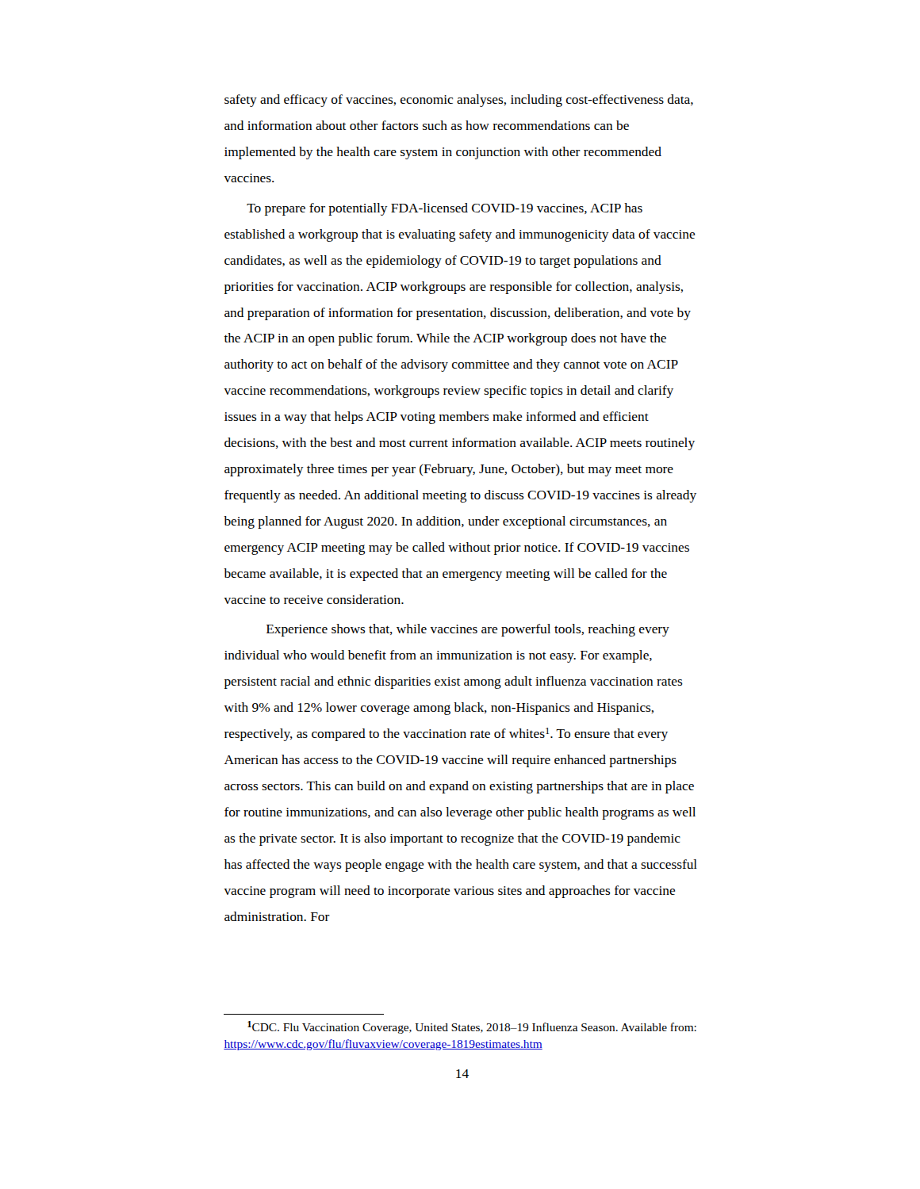safety and efficacy of vaccines, economic analyses, including cost-effectiveness data, and information about other factors such as how recommendations can be implemented by the health care system in conjunction with other recommended vaccines.
To prepare for potentially FDA-licensed COVID-19 vaccines, ACIP has established a workgroup that is evaluating safety and immunogenicity data of vaccine candidates, as well as the epidemiology of COVID-19 to target populations and priorities for vaccination. ACIP workgroups are responsible for collection, analysis, and preparation of information for presentation, discussion, deliberation, and vote by the ACIP in an open public forum. While the ACIP workgroup does not have the authority to act on behalf of the advisory committee and they cannot vote on ACIP vaccine recommendations, workgroups review specific topics in detail and clarify issues in a way that helps ACIP voting members make informed and efficient decisions, with the best and most current information available. ACIP meets routinely approximately three times per year (February, June, October), but may meet more frequently as needed. An additional meeting to discuss COVID-19 vaccines is already being planned for August 2020. In addition, under exceptional circumstances, an emergency ACIP meeting may be called without prior notice. If COVID-19 vaccines became available, it is expected that an emergency meeting will be called for the vaccine to receive consideration.
Experience shows that, while vaccines are powerful tools, reaching every individual who would benefit from an immunization is not easy. For example, persistent racial and ethnic disparities exist among adult influenza vaccination rates with 9% and 12% lower coverage among black, non-Hispanics and Hispanics, respectively, as compared to the vaccination rate of whites1. To ensure that every American has access to the COVID-19 vaccine will require enhanced partnerships across sectors. This can build on and expand on existing partnerships that are in place for routine immunizations, and can also leverage other public health programs as well as the private sector. It is also important to recognize that the COVID-19 pandemic has affected the ways people engage with the health care system, and that a successful vaccine program will need to incorporate various sites and approaches for vaccine administration. For
1CDC. Flu Vaccination Coverage, United States, 2018–19 Influenza Season. Available from: https://www.cdc.gov/flu/fluvaxview/coverage-1819estimates.htm
14